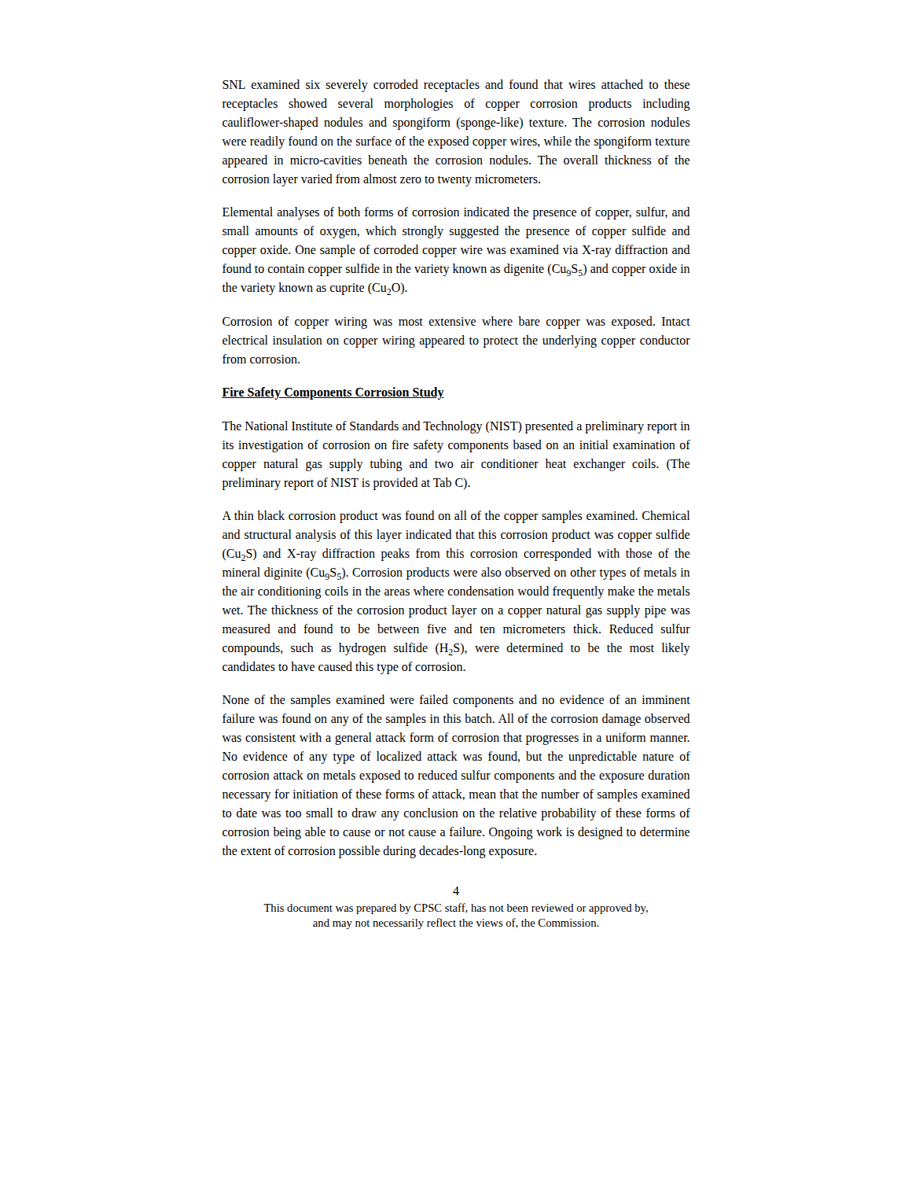SNL examined six severely corroded receptacles and found that wires attached to these receptacles showed several morphologies of copper corrosion products including cauliflower-shaped nodules and spongiform (sponge-like) texture. The corrosion nodules were readily found on the surface of the exposed copper wires, while the spongiform texture appeared in micro-cavities beneath the corrosion nodules. The overall thickness of the corrosion layer varied from almost zero to twenty micrometers.
Elemental analyses of both forms of corrosion indicated the presence of copper, sulfur, and small amounts of oxygen, which strongly suggested the presence of copper sulfide and copper oxide. One sample of corroded copper wire was examined via X-ray diffraction and found to contain copper sulfide in the variety known as digenite (Cu9S5) and copper oxide in the variety known as cuprite (Cu2O).
Corrosion of copper wiring was most extensive where bare copper was exposed. Intact electrical insulation on copper wiring appeared to protect the underlying copper conductor from corrosion.
Fire Safety Components Corrosion Study
The National Institute of Standards and Technology (NIST) presented a preliminary report in its investigation of corrosion on fire safety components based on an initial examination of copper natural gas supply tubing and two air conditioner heat exchanger coils. (The preliminary report of NIST is provided at Tab C).
A thin black corrosion product was found on all of the copper samples examined. Chemical and structural analysis of this layer indicated that this corrosion product was copper sulfide (Cu2S) and X-ray diffraction peaks from this corrosion corresponded with those of the mineral diginite (Cu9S5). Corrosion products were also observed on other types of metals in the air conditioning coils in the areas where condensation would frequently make the metals wet. The thickness of the corrosion product layer on a copper natural gas supply pipe was measured and found to be between five and ten micrometers thick. Reduced sulfur compounds, such as hydrogen sulfide (H2S), were determined to be the most likely candidates to have caused this type of corrosion.
None of the samples examined were failed components and no evidence of an imminent failure was found on any of the samples in this batch. All of the corrosion damage observed was consistent with a general attack form of corrosion that progresses in a uniform manner. No evidence of any type of localized attack was found, but the unpredictable nature of corrosion attack on metals exposed to reduced sulfur components and the exposure duration necessary for initiation of these forms of attack, mean that the number of samples examined to date was too small to draw any conclusion on the relative probability of these forms of corrosion being able to cause or not cause a failure. Ongoing work is designed to determine the extent of corrosion possible during decades-long exposure.
4
This document was prepared by CPSC staff, has not been reviewed or approved by,
and may not necessarily reflect the views of, the Commission.